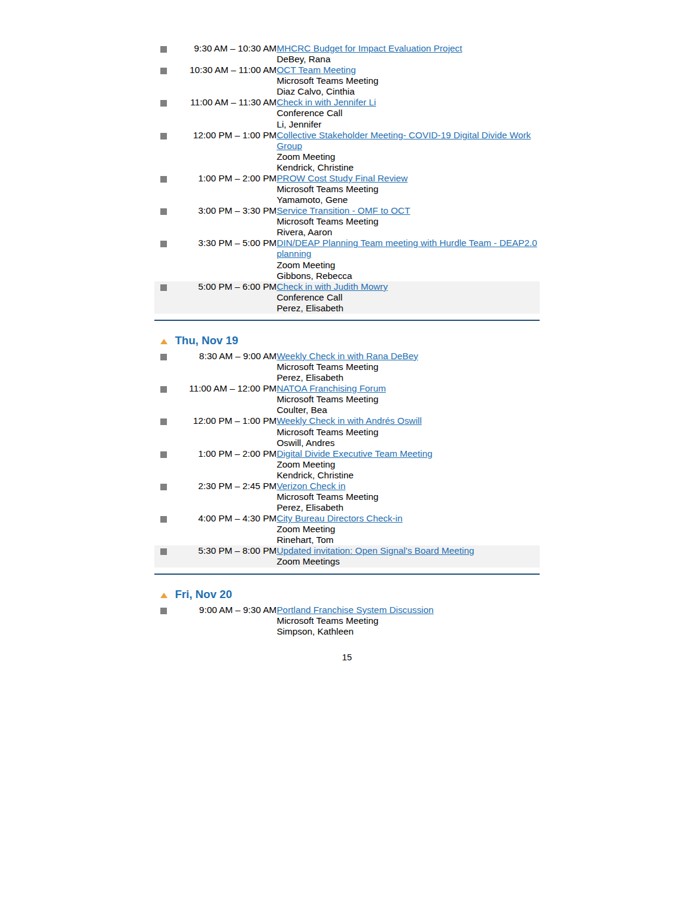| | 9:30 AM – 10:30 AM | MHCRC Budget for Impact Evaluation Project DeBey, Rana |
| | 10:30 AM – 11:00 AM | OCT Team Meeting Microsoft Teams Meeting Diaz Calvo, Cinthia |
| | 11:00 AM – 11:30 AM | Check in with Jennifer Li Conference Call Li, Jennifer |
| | 12:00 PM – 1:00 PM | Collective Stakeholder Meeting- COVID-19 Digital Divide Work Group Zoom Meeting Kendrick, Christine |
| | 1:00 PM – 2:00 PM | PROW Cost Study Final Review Microsoft Teams Meeting Yamamoto, Gene |
| | 3:00 PM – 3:30 PM | Service Transition - OMF to OCT Microsoft Teams Meeting Rivera, Aaron |
| | 3:30 PM – 5:00 PM | DIN/DEAP Planning Team meeting with Hurdle Team - DEAP2.0 planning Zoom Meeting Gibbons, Rebecca |
| | 5:00 PM – 6:00 PM | Check in with Judith Mowry Conference Call Perez, Elisabeth |
Thu, Nov 19
| | 8:30 AM – 9:00 AM | Weekly Check in with Rana DeBey Microsoft Teams Meeting Perez, Elisabeth |
| | 11:00 AM – 12:00 PM | NATOA Franchising Forum Microsoft Teams Meeting Coulter, Bea |
| | 12:00 PM – 1:00 PM | Weekly Check in with Andrés Oswill Microsoft Teams Meeting Oswill, Andres |
| | 1:00 PM – 2:00 PM | Digital Divide Executive Team Meeting Zoom Meeting Kendrick, Christine |
| | 2:30 PM – 2:45 PM | Verizon Check in Microsoft Teams Meeting Perez, Elisabeth |
| | 4:00 PM – 4:30 PM | City Bureau Directors Check-in Zoom Meeting Rinehart, Tom |
| | 5:30 PM – 8:00 PM | Updated invitation: Open Signal's Board Meeting Zoom Meetings |
Fri, Nov 20
| | 9:00 AM – 9:30 AM | Portland Franchise System Discussion Microsoft Teams Meeting Simpson, Kathleen |
15